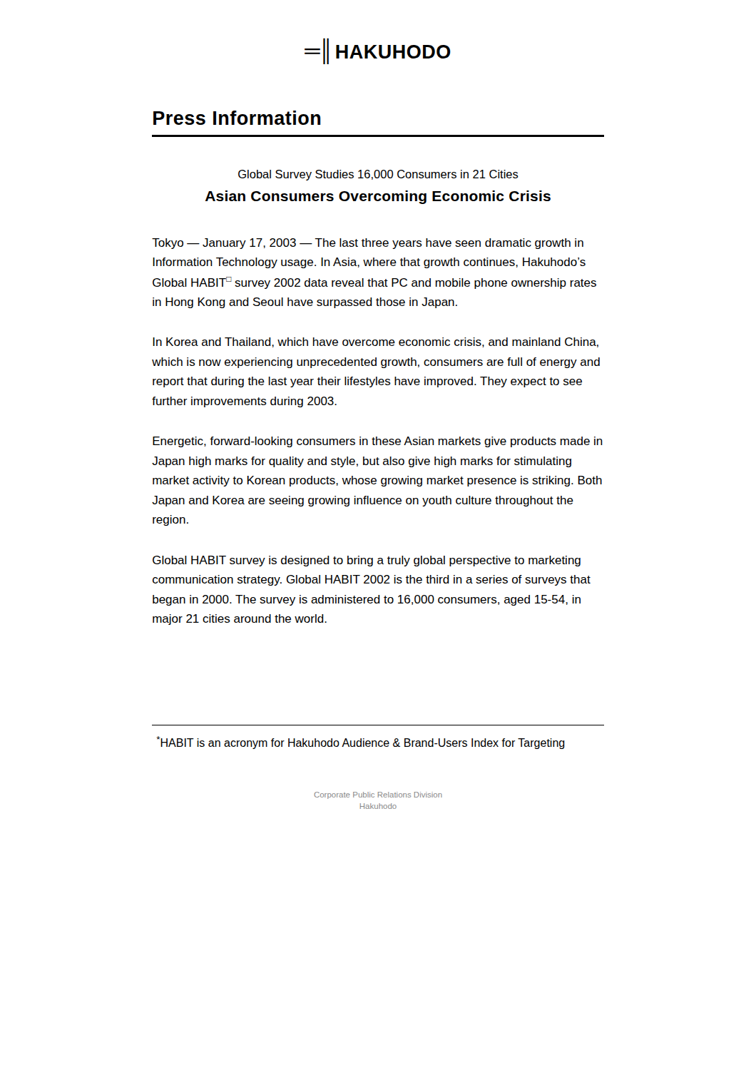═║HAKUHODO
Press Information
Global Survey Studies 16,000 Consumers in 21 Cities
Asian Consumers Overcoming Economic Crisis
Tokyo — January 17, 2003 — The last three years have seen dramatic growth in Information Technology usage. In Asia, where that growth continues, Hakuhodo’s Global HABIT□ survey 2002 data reveal that PC and mobile phone ownership rates in Hong Kong and Seoul have surpassed those in Japan.
In Korea and Thailand, which have overcome economic crisis, and mainland China, which is now experiencing unprecedented growth, consumers are full of energy and report that during the last year their lifestyles have improved. They expect to see further improvements during 2003.
Energetic, forward-looking consumers in these Asian markets give products made in Japan high marks for quality and style, but also give high marks for stimulating market activity to Korean products, whose growing market presence is striking. Both Japan and Korea are seeing growing influence on youth culture throughout the region.
Global HABIT survey is designed to bring a truly global perspective to marketing communication strategy. Global HABIT 2002 is the third in a series of surveys that began in 2000. The survey is administered to 16,000 consumers, aged 15-54, in major 21 cities around the world.
*HABIT is an acronym for Hakuhodo Audience & Brand-Users Index for Targeting
Corporate Public Relations Division
Hakuhodo